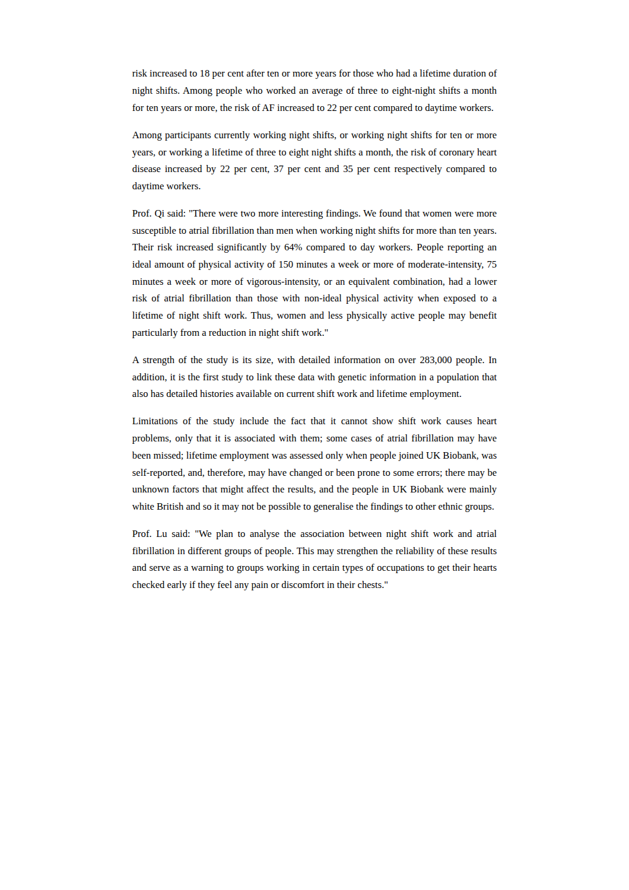risk increased to 18 per cent after ten or more years for those who had a lifetime duration of night shifts. Among people who worked an average of three to eight-night shifts a month for ten years or more, the risk of AF increased to 22 per cent compared to daytime workers.
Among participants currently working night shifts, or working night shifts for ten or more years, or working a lifetime of three to eight night shifts a month, the risk of coronary heart disease increased by 22 per cent, 37 per cent and 35 per cent respectively compared to daytime workers.
Prof. Qi said: "There were two more interesting findings. We found that women were more susceptible to atrial fibrillation than men when working night shifts for more than ten years. Their risk increased significantly by 64% compared to day workers. People reporting an ideal amount of physical activity of 150 minutes a week or more of moderate-intensity, 75 minutes a week or more of vigorous-intensity, or an equivalent combination, had a lower risk of atrial fibrillation than those with non-ideal physical activity when exposed to a lifetime of night shift work. Thus, women and less physically active people may benefit particularly from a reduction in night shift work."
A strength of the study is its size, with detailed information on over 283,000 people. In addition, it is the first study to link these data with genetic information in a population that also has detailed histories available on current shift work and lifetime employment.
Limitations of the study include the fact that it cannot show shift work causes heart problems, only that it is associated with them; some cases of atrial fibrillation may have been missed; lifetime employment was assessed only when people joined UK Biobank, was self-reported, and, therefore, may have changed or been prone to some errors; there may be unknown factors that might affect the results, and the people in UK Biobank were mainly white British and so it may not be possible to generalise the findings to other ethnic groups.
Prof. Lu said: "We plan to analyse the association between night shift work and atrial fibrillation in different groups of people. This may strengthen the reliability of these results and serve as a warning to groups working in certain types of occupations to get their hearts checked early if they feel any pain or discomfort in their chests."